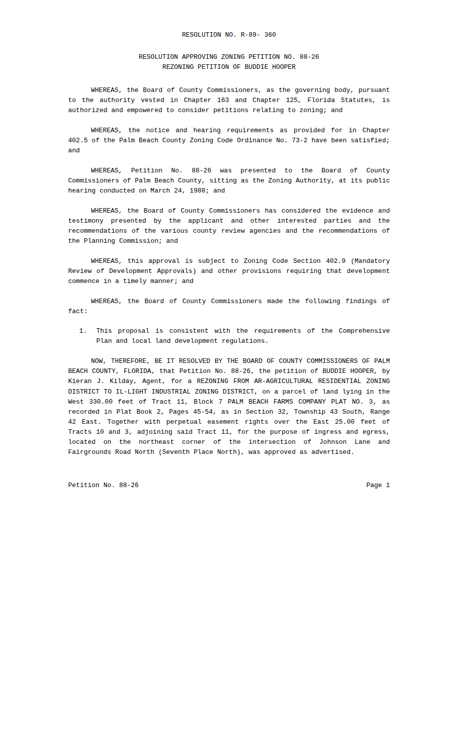RESOLUTION NO. R-89- 360
RESOLUTION APPROVING ZONING PETITION NO. 88-26
REZONING PETITION OF BUDDIE HOOPER
WHEREAS, the Board of County Commissioners, as the governing body, pursuant to the authority vested in Chapter 163 and Chapter 125, Florida Statutes, is authorized and empowered to consider petitions relating to zoning; and
WHEREAS, the notice and hearing requirements as provided for in Chapter 402.5 of the Palm Beach County Zoning Code Ordinance No. 73-2 have been satisfied; and
WHEREAS, Petition No. 88-26 was presented to the Board of County Commissioners of Palm Beach County, sitting as the Zoning Authority, at its public hearing conducted on March 24, 1988; and
WHEREAS, the Board of County Commissioners has considered the evidence and testimony presented by the applicant and other interested parties and the recommendations of the various county review agencies and the recommendations of the Planning Commission; and
WHEREAS, this approval is subject to Zoning Code Section 402.9 (Mandatory Review of Development Approvals) and other provisions requiring that development commence in a timely manner; and
WHEREAS, the Board of County Commissioners made the following findings of fact:
This proposal is consistent with the requirements of the Comprehensive Plan and local land development regulations.
NOW, THEREFORE, BE IT RESOLVED BY THE BOARD OF COUNTY COMMISSIONERS OF PALM BEACH COUNTY, FLORIDA, that Petition No. 88-26, the petition of BUDDIE HOOPER, by Kieran J. Kilday, Agent, for a REZONING FROM AR-AGRICULTURAL RESIDENTIAL ZONING DISTRICT TO IL-LIGHT INDUSTRIAL ZONING DISTRICT, on a parcel of land lying in the West 330.00 feet of Tract 11, Block 7 PALM BEACH FARMS COMPANY PLAT NO. 3, as recorded in Plat Book 2, Pages 45-54, as in Section 32, Township 43 South, Range 42 East. Together with perpetual easement rights over the East 25.00 feet of Tracts 10 and 3, adjoining said Tract 11, for the purpose of ingress and egress, located on the northeast corner of the intersection of Johnson Lane and Fairgrounds Road North (Seventh Place North), was approved as advertised.
Petition No. 88-26 Page 1